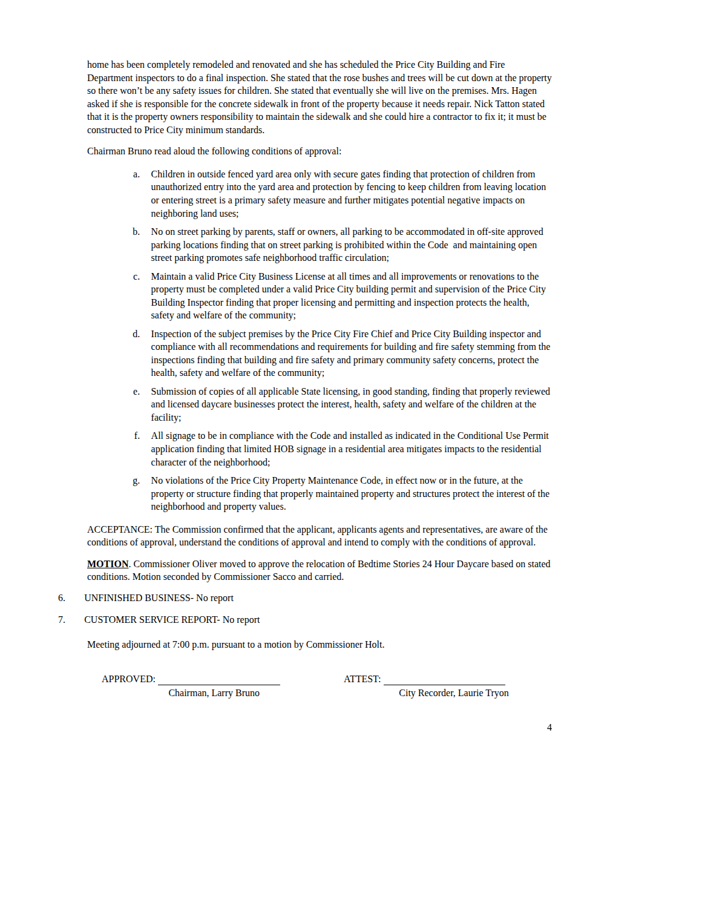home has been completely remodeled and renovated and she has scheduled the Price City Building and Fire Department inspectors to do a final inspection. She stated that the rose bushes and trees will be cut down at the property so there won’t be any safety issues for children. She stated that eventually she will live on the premises. Mrs. Hagen asked if she is responsible for the concrete sidewalk in front of the property because it needs repair. Nick Tatton stated that it is the property owners responsibility to maintain the sidewalk and she could hire a contractor to fix it; it must be constructed to Price City minimum standards.
Chairman Bruno read aloud the following conditions of approval:
Children in outside fenced yard area only with secure gates finding that protection of children from unauthorized entry into the yard area and protection by fencing to keep children from leaving location or entering street is a primary safety measure and further mitigates potential negative impacts on neighboring land uses;
No on street parking by parents, staff or owners, all parking to be accommodated in off-site approved parking locations finding that on street parking is prohibited within the Code and maintaining open street parking promotes safe neighborhood traffic circulation;
Maintain a valid Price City Business License at all times and all improvements or renovations to the property must be completed under a valid Price City building permit and supervision of the Price City Building Inspector finding that proper licensing and permitting and inspection protects the health, safety and welfare of the community;
Inspection of the subject premises by the Price City Fire Chief and Price City Building inspector and compliance with all recommendations and requirements for building and fire safety stemming from the inspections finding that building and fire safety and primary community safety concerns, protect the health, safety and welfare of the community;
Submission of copies of all applicable State licensing, in good standing, finding that properly reviewed and licensed daycare businesses protect the interest, health, safety and welfare of the children at the facility;
All signage to be in compliance with the Code and installed as indicated in the Conditional Use Permit application finding that limited HOB signage in a residential area mitigates impacts to the residential character of the neighborhood;
No violations of the Price City Property Maintenance Code, in effect now or in the future, at the property or structure finding that properly maintained property and structures protect the interest of the neighborhood and property values.
ACCEPTANCE: The Commission confirmed that the applicant, applicants agents and representatives, are aware of the conditions of approval, understand the conditions of approval and intend to comply with the conditions of approval.
MOTION. Commissioner Oliver moved to approve the relocation of Bedtime Stories 24 Hour Daycare based on stated conditions. Motion seconded by Commissioner Sacco and carried.
6. UNFINISHED BUSINESS- No report
7. CUSTOMER SERVICE REPORT- No report
Meeting adjourned at 7:00 p.m. pursuant to a motion by Commissioner Holt.
APPROVED: Chairman, Larry Bruno
ATTEST: City Recorder, Laurie Tryon
4